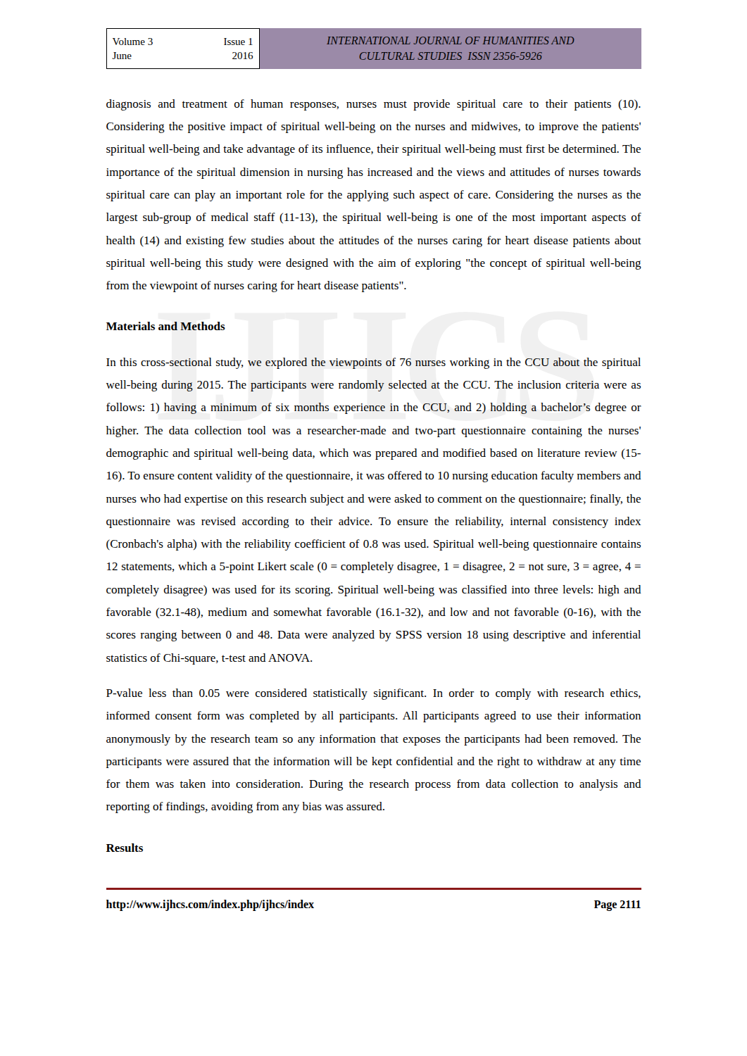Volume 3 Issue 1
June 2016
INTERNATIONAL JOURNAL OF HUMANITIES AND
CULTURAL STUDIES ISSN 2356-5926
IJHCS
diagnosis and treatment of human responses, nurses must provide spiritual care to their patients (10). Considering the positive impact of spiritual well-being on the nurses and midwives, to improve the patients' spiritual well-being and take advantage of its influence, their spiritual well-being must first be determined. The importance of the spiritual dimension in nursing has increased and the views and attitudes of nurses towards spiritual care can play an important role for the applying such aspect of care. Considering the nurses as the largest sub-group of medical staff (11-13), the spiritual well-being is one of the most important aspects of health (14) and existing few studies about the attitudes of the nurses caring for heart disease patients about spiritual well-being this study were designed with the aim of exploring "the concept of spiritual well-being from the viewpoint of nurses caring for heart disease patients".
Materials and Methods
In this cross-sectional study, we explored the viewpoints of 76 nurses working in the CCU about the spiritual well-being during 2015. The participants were randomly selected at the CCU. The inclusion criteria were as follows: 1) having a minimum of six months experience in the CCU, and 2) holding a bachelor’s degree or higher. The data collection tool was a researcher-made and two-part questionnaire containing the nurses' demographic and spiritual well-being data, which was prepared and modified based on literature review (15-16). To ensure content validity of the questionnaire, it was offered to 10 nursing education faculty members and nurses who had expertise on this research subject and were asked to comment on the questionnaire; finally, the questionnaire was revised according to their advice. To ensure the reliability, internal consistency index (Cronbach's alpha) with the reliability coefficient of 0.8 was used. Spiritual well-being questionnaire contains 12 statements, which a 5-point Likert scale (0 = completely disagree, 1 = disagree, 2 = not sure, 3 = agree, 4 = completely disagree) was used for its scoring. Spiritual well-being was classified into three levels: high and favorable (32.1-48), medium and somewhat favorable (16.1-32), and low and not favorable (0-16), with the scores ranging between 0 and 48. Data were analyzed by SPSS version 18 using descriptive and inferential statistics of Chi-square, t-test and ANOVA.
P-value less than 0.05 were considered statistically significant. In order to comply with research ethics, informed consent form was completed by all participants. All participants agreed to use their information anonymously by the research team so any information that exposes the participants had been removed. The participants were assured that the information will be kept confidential and the right to withdraw at any time for them was taken into consideration. During the research process from data collection to analysis and reporting of findings, avoiding from any bias was assured.
Results
http://www.ijhcs.com/index.php/ijhcs/index
Page 2111